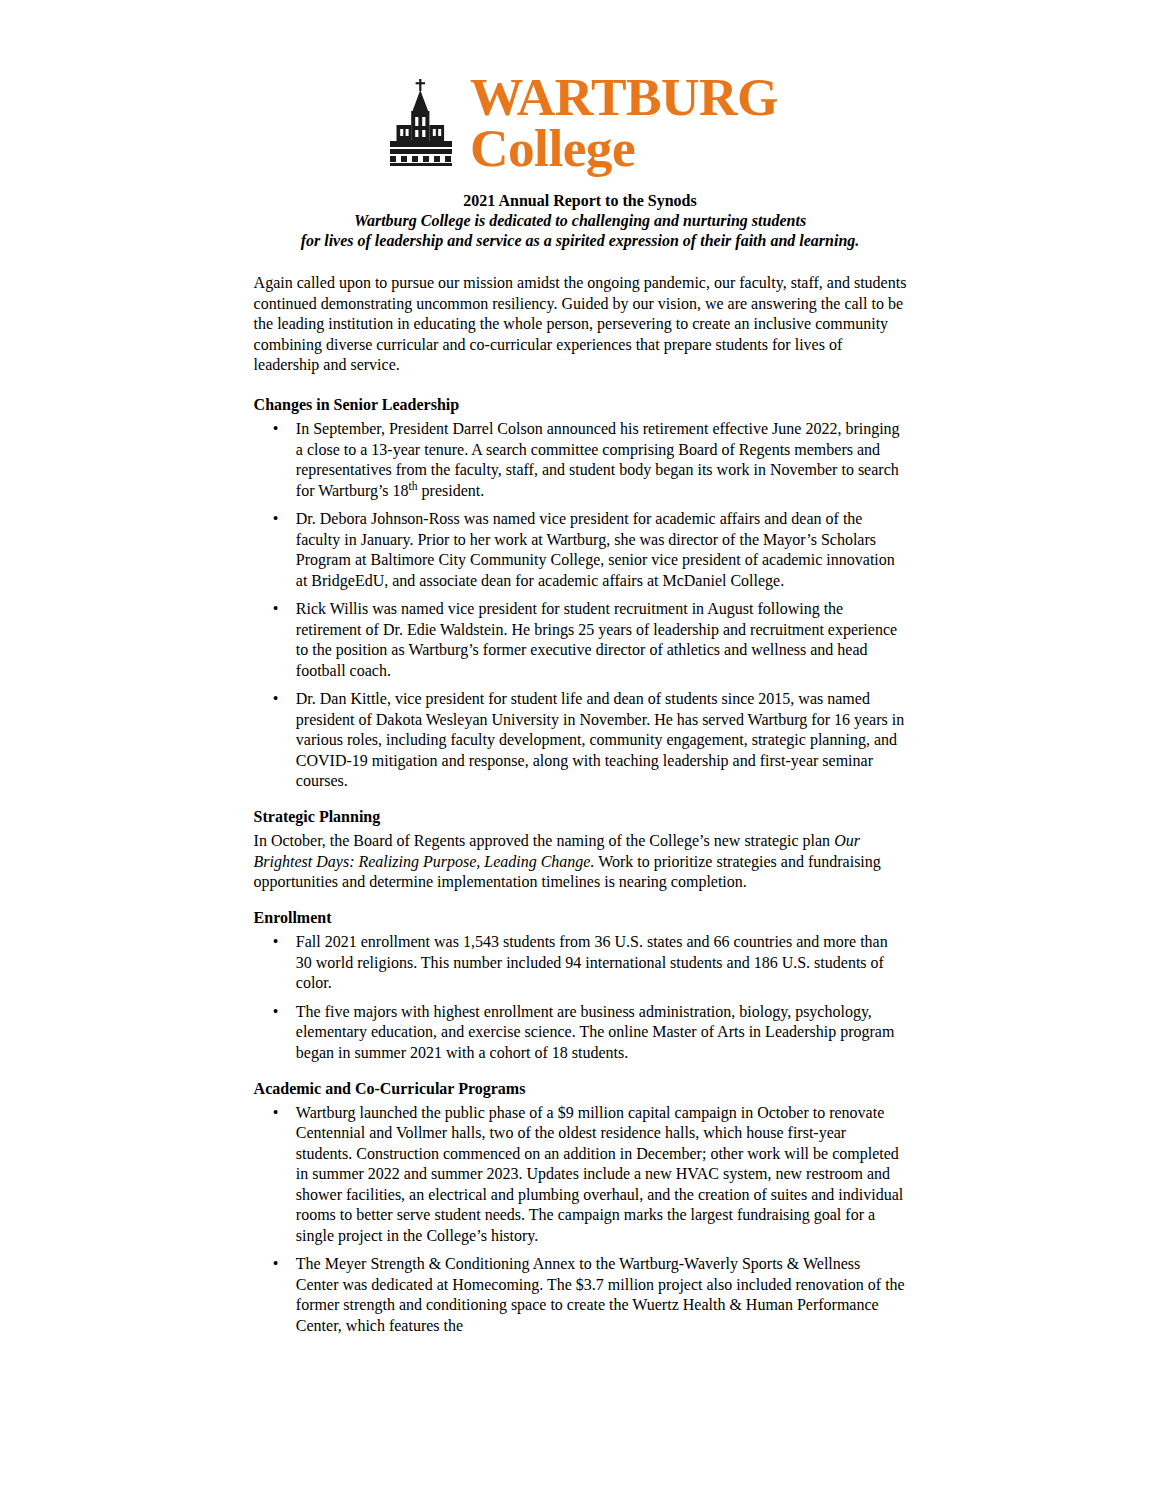WARTBURG College
2021 Annual Report to the Synods
Wartburg College is dedicated to challenging and nurturing students
for lives of leadership and service as a spirited expression of their faith and learning.
Again called upon to pursue our mission amidst the ongoing pandemic, our faculty, staff, and students continued demonstrating uncommon resiliency. Guided by our vision, we are answering the call to be the leading institution in educating the whole person, persevering to create an inclusive community combining diverse curricular and co-curricular experiences that prepare students for lives of leadership and service.
Changes in Senior Leadership
In September, President Darrel Colson announced his retirement effective June 2022, bringing a close to a 13-year tenure. A search committee comprising Board of Regents members and representatives from the faculty, staff, and student body began its work in November to search for Wartburg’s 18th president.
Dr. Debora Johnson-Ross was named vice president for academic affairs and dean of the faculty in January. Prior to her work at Wartburg, she was director of the Mayor’s Scholars Program at Baltimore City Community College, senior vice president of academic innovation at BridgeEdU, and associate dean for academic affairs at McDaniel College.
Rick Willis was named vice president for student recruitment in August following the retirement of Dr. Edie Waldstein. He brings 25 years of leadership and recruitment experience to the position as Wartburg’s former executive director of athletics and wellness and head football coach.
Dr. Dan Kittle, vice president for student life and dean of students since 2015, was named president of Dakota Wesleyan University in November. He has served Wartburg for 16 years in various roles, including faculty development, community engagement, strategic planning, and COVID-19 mitigation and response, along with teaching leadership and first-year seminar courses.
Strategic Planning
In October, the Board of Regents approved the naming of the College’s new strategic plan Our Brightest Days: Realizing Purpose, Leading Change. Work to prioritize strategies and fundraising opportunities and determine implementation timelines is nearing completion.
Enrollment
Fall 2021 enrollment was 1,543 students from 36 U.S. states and 66 countries and more than 30 world religions. This number included 94 international students and 186 U.S. students of color.
The five majors with highest enrollment are business administration, biology, psychology, elementary education, and exercise science. The online Master of Arts in Leadership program began in summer 2021 with a cohort of 18 students.
Academic and Co-Curricular Programs
Wartburg launched the public phase of a $9 million capital campaign in October to renovate Centennial and Vollmer halls, two of the oldest residence halls, which house first-year students. Construction commenced on an addition in December; other work will be completed in summer 2022 and summer 2023. Updates include a new HVAC system, new restroom and shower facilities, an electrical and plumbing overhaul, and the creation of suites and individual rooms to better serve student needs. The campaign marks the largest fundraising goal for a single project in the College’s history.
The Meyer Strength & Conditioning Annex to the Wartburg-Waverly Sports & Wellness Center was dedicated at Homecoming. The $3.7 million project also included renovation of the former strength and conditioning space to create the Wuertz Health & Human Performance Center, which features the